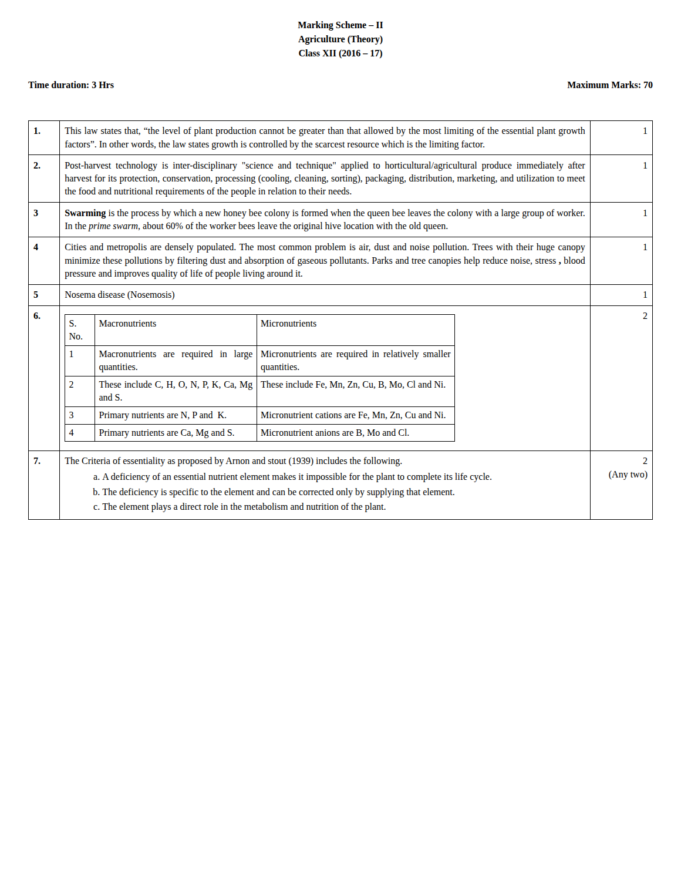Marking Scheme – II
Agriculture (Theory)
Class XII (2016 – 17)
Time duration: 3 Hrs Maximum Marks: 70
| 1. | This law states that, “the level of plant production cannot be greater than that allowed by the most limiting of the essential plant growth factors”. In other words, the law states growth is controlled by the scarcest resource which is the limiting factor. | 1 |
| 2. | Post-harvest technology is inter-disciplinary "science and technique" applied to horticultural/agricultural produce immediately after harvest for its protection, conservation, processing (cooling, cleaning, sorting), packaging, distribution, marketing, and utilization to meet the food and nutritional requirements of the people in relation to their needs. | 1 |
| 3 | Swarming is the process by which a new honey bee colony is formed when the queen bee leaves the colony with a large group of worker. In the prime swarm , about 60% of the worker bees leave the original hive location with the old queen. | 1 |
| 4 | Cities and metropolis are densely populated. The most common problem is air, dust and noise pollution. Trees with their huge canopy minimize these pollutions by filtering dust and absorption of gaseous pollutants. Parks and tree canopies help reduce noise, stress , blood pressure and improves quality of life of people living around it. | 1 |
| 5 | Nosema disease (Nosemosis) | 1 |
| 6. | / S. No. / Macronutrients / Micronutrients / / 1 / Macronutrients are required in large quantities. / Micronutrients are required in relatively smaller quantities. / / 2 / These include C, H, O, N, P, K, Ca, Mg and S. / These include Fe, Mn, Zn, Cu, B, Mo, Cl and Ni. / / 3 / Primary nutrients are N, P and K. / Micronutrient cations are Fe, Mn, Zn, Cu and Ni. / / 4 / Primary nutrients are Ca, Mg and S. / Micronutrient anions are B, Mo and Cl. / | 2 |
| 7. | The Criteria of essentiality as proposed by Arnon and stout (1939) includes the following. A deficiency of an essential nutrient element makes it impossible for the plant to complete its life cycle. The deficiency is specific to the element and can be corrected only by supplying that element. The element plays a direct role in the metabolism and nutrition of the plant. | 2 (Any two) |